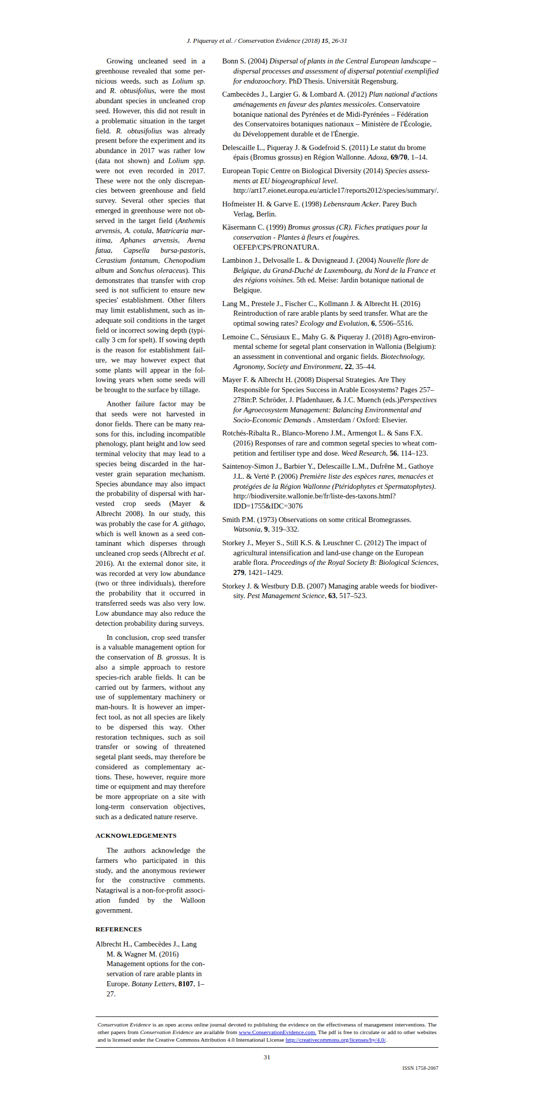J. Piqueray et al. / Conservation Evidence (2018) 15, 26-31
Growing uncleaned seed in a greenhouse revealed that some pernicious weeds, such as Lolium sp. and R. obtusifolius, were the most abundant species in uncleaned crop seed. However, this did not result in a problematic situation in the target field. R. obtusifolius was already present before the experiment and its abundance in 2017 was rather low (data not shown) and Lolium spp. were not even recorded in 2017. These were not the only discrepancies between greenhouse and field survey. Several other species that emerged in greenhouse were not observed in the target field (Anthemis arvensis, A. cotula, Matricaria maritima, Aphanes arvensis, Avena fatua, Capsella bursa-pastoris, Cerastium fontanum, Chenopodium album and Sonchus oleraceus). This demonstrates that transfer with crop seed is not sufficient to ensure new species' establishment. Other filters may limit establishment, such as inadequate soil conditions in the target field or incorrect sowing depth (typically 3 cm for spelt). If sowing depth is the reason for establishment failure, we may however expect that some plants will appear in the following years when some seeds will be brought to the surface by tillage.
Another failure factor may be that seeds were not harvested in donor fields. There can be many reasons for this, including incompatible phenology, plant height and low seed terminal velocity that may lead to a species being discarded in the harvester grain separation mechanism. Species abundance may also impact the probability of dispersal with harvested crop seeds (Mayer & Albrecht 2008). In our study, this was probably the case for A. githago, which is well known as a seed contaminant which disperses through uncleaned crop seeds (Albrecht et al. 2016). At the external donor site, it was recorded at very low abundance (two or three individuals), therefore the probability that it occurred in transferred seeds was also very low. Low abundance may also reduce the detection probability during surveys.
In conclusion, crop seed transfer is a valuable management option for the conservation of B. grossus. It is also a simple approach to restore species-rich arable fields. It can be carried out by farmers, without any use of supplementary machinery or man-hours. It is however an imperfect tool, as not all species are likely to be dispersed this way. Other restoration techniques, such as soil transfer or sowing of threatened segetal plant seeds, may therefore be considered as complementary actions. These, however, require more time or equipment and may therefore be more appropriate on a site with long-term conservation objectives, such as a dedicated nature reserve.
Acknowledgements
The authors acknowledge the farmers who participated in this study, and the anonymous reviewer for the constructive comments. Natagriwal is a non-for-profit association funded by the Walloon government.
References
Albrecht H., Cambecèdes J., Lang M. & Wagner M. (2016) Management options for the conservation of rare arable plants in Europe. Botany Letters, 8107, 1–27.
Bonn S. (2004) Dispersal of plants in the Central European landscape – dispersal processes and assessment of dispersal potential exemplified for endozoochory. PhD Thesis. Universität Regensburg.
Cambecèdes J., Largier G. & Lombard A. (2012) Plan national d'actions aménagements en faveur des plantes messicoles. Conservatoire botanique national des Pyrénées et de Midi-Pyrénées – Fédération des Conservatoires botaniques nationaux – Ministère de l'Écologie, du Développement durable et de l'Énergie.
Delescaille L., Piqueray J. & Godefroid S. (2011) Le statut du brome épais (Bromus grossus) en Région Wallonne. Adoxa, 69/70, 1–14.
European Topic Centre on Biological Diversity (2014) Species assessments at EU biogeographical level. http://art17.eionet.europa.eu/article17/reports2012/species/summary/.
Hofmeister H. & Garve E. (1998) Lebensraum Acker. Parey Buch Verlag, Berlin.
Käsermann C. (1999) Bromus grossus (CR). Fiches pratiques pour la conservation - Plantes à fleurs et fougères. OEFEP/CPS/PRONATURA.
Lambinon J., Delvosalle L. & Duvigneaud J. (2004) Nouvelle flore de Belgique, du Grand-Duché de Luxembourg, du Nord de la France et des régions voisines. 5th ed. Meise: Jardin botanique national de Belgique.
Lang M., Prestele J., Fischer C., Kollmann J. & Albrecht H. (2016) Reintroduction of rare arable plants by seed transfer. What are the optimal sowing rates? Ecology and Evolution, 6, 5506–5516.
Lemoine C., Sérusiaux E., Mahy G. & Piqueray J. (2018) Agro-environmental scheme for segetal plant conservation in Wallonia (Belgium): an assessment in conventional and organic fields. Biotechnology, Agronomy, Society and Environment, 22, 35–44.
Mayer F. & Albrecht H. (2008) Dispersal Strategies. Are They Responsible for Species Success in Arable Ecosystems? Pages 257–278in:P. Schröder, J. Pfadenhauer, & J.C. Muench (eds.)Perspectives for Agroecosystem Management: Balancing Environmental and Socio-Economic Demands . Amsterdam / Oxford: Elsevier.
Rotchés-Ribalta R., Blanco-Moreno J.M., Armengot L. & Sans F.X. (2016) Responses of rare and common segetal species to wheat competition and fertiliser type and dose. Weed Research, 56, 114–123.
Saintenoy-Simon J., Barbier Y., Delescaille L.M., Dufrêne M., Gathoye J.L. & Verté P. (2006) Première liste des espèces rares, menacées et protégées de la Région Wallonne (Ptéridophytes et Spermatophytes). http://biodiversite.wallonie.be/fr/liste-des-taxons.html?IDD=1755&IDC=3076
Smith P.M. (1973) Observations on some critical Bromegrasses. Watsonia, 9, 319–332.
Storkey J., Meyer S., Still K.S. & Leuschner C. (2012) The impact of agricultural intensification and land-use change on the European arable flora. Proceedings of the Royal Society B: Biological Sciences, 279, 1421–1429.
Storkey J. & Westbury D.B. (2007) Managing arable weeds for biodiversity. Pest Management Science, 63, 517–523.
Conservation Evidence is an open access online journal devoted to publishing the evidence on the effectiveness of management interventions. The other papers from Conservation Evidence are available from www.ConservationEvidence.com. The pdf is free to circulate or add to other websites and is licensed under the Creative Commons Attribution 4.0 International License http://creativecommons.org/licenses/by/4.0/.
31
ISSN 1758-2067